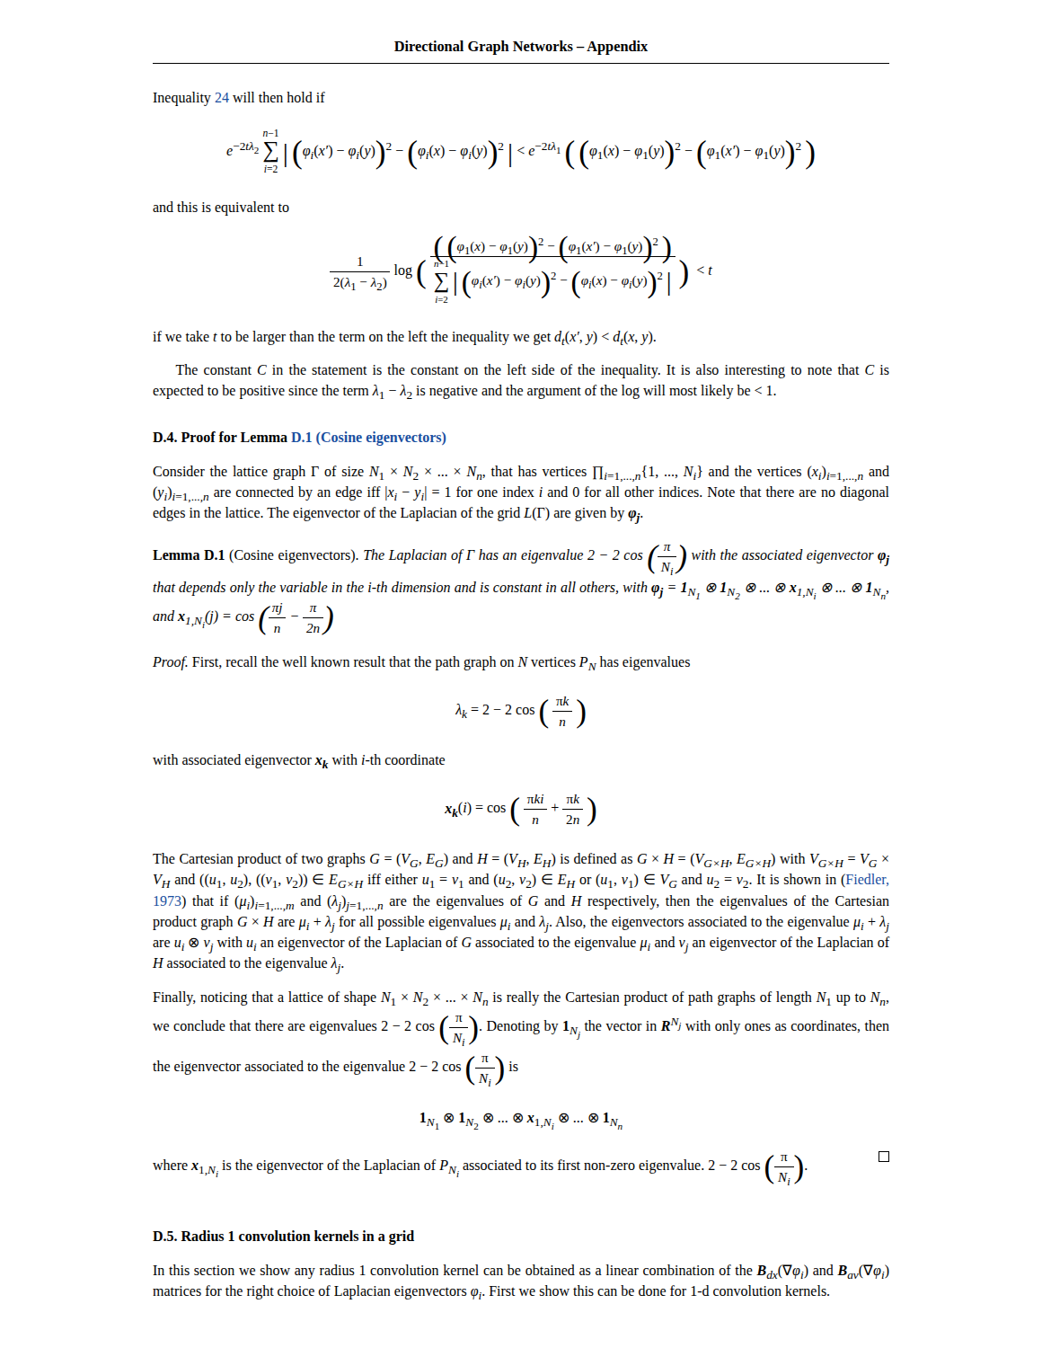Directional Graph Networks – Appendix
Inequality 24 will then hold if
e−2tλ2 n−1∑i=2 | (φi(x′) − φi(y))2 − (φi(x) − φi(y))2 | < e−2tλ1 ( (φ1(x) − φ1(y))2 − (φ1(x′) − φ1(y))2 )
and this is equivalent to
1 2(λ1 − λ2) log ( ( (φ1(x) − φ1(y))2 − (φ1(x′) − φ1(y))2 ) n−1∑i=2 | (φi(x′) − φi(y))2 − (φi(x) − φi(y))2 | ) < t
if we take t to be larger than the term on the left the inequality we get dt(x′, y) < dt(x, y).
The constant C in the statement is the constant on the left side of the inequality. It is also interesting to note that C is expected to be positive since the term λ1 − λ2 is negative and the argument of the log will most likely be < 1.
D.4. Proof for Lemma D.1 (Cosine eigenvectors)
Consider the lattice graph Γ of size N1 × N2 × ... × Nn, that has vertices ∏i=1,...,n{1, ..., Ni} and the vertices (xi)i=1,...,n and (yi)i=1,...,n are connected by an edge iff |xi − yi| = 1 for one index i and 0 for all other indices. Note that there are no diagonal edges in the lattice. The eigenvector of the Laplacian of the grid L(Γ) are given by φj.
Lemma D.1 (Cosine eigenvectors). The Laplacian of Γ has an eigenvalue 2 − 2 cos (πNi) with the associated eigenvector φj that depends only the variable in the i-th dimension and is constant in all others, with φj = 1N1 ⊗ 1N2 ⊗ ... ⊗ x1,Ni ⊗ ... ⊗ 1Nn, and x1,Ni(j) = cos (πj n − π 2n)
Proof. First, recall the well known result that the path graph on N vertices PN has eigenvalues
λk = 2 − 2 cos ( πk n )
with associated eigenvector xk with i-th coordinate
xk(i) = cos ( πki n + πk 2n )
The Cartesian product of two graphs G = (VG, EG) and H = (VH, EH) is defined as G × H = (VG×H, EG×H) with VG×H = VG × VH and ((u1, u2), ((v1, v2)) ∈ EG×H iff either u1 = v1 and (u2, v2) ∈ EH or (u1, v1) ∈ VG and u2 = v2. It is shown in (Fiedler, 1973) that if (μi)i=1,...,m and (λj)j=1,...,n are the eigenvalues of G and H respectively, then the eigenvalues of the Cartesian product graph G × H are μi + λj for all possible eigenvalues μi and λj. Also, the eigenvectors associated to the eigenvalue μi + λj are ui ⊗ vj with ui an eigenvector of the Laplacian of G associated to the eigenvalue μi and vj an eigenvector of the Laplacian of H associated to the eigenvalue λj.
Finally, noticing that a lattice of shape N1 × N2 × ... × Nn is really the Cartesian product of path graphs of length N1 up to Nn, we conclude that there are eigenvalues 2 − 2 cos (πNi). Denoting by 1Nj the vector in RNj with only ones as coordinates, then the eigenvector associated to the eigenvalue 2 − 2 cos (πNi) is
1N1 ⊗ 1N2 ⊗ ... ⊗ x1,Ni ⊗ ... ⊗ 1Nn
where x1,Ni is the eigenvector of the Laplacian of PNi associated to its first non-zero eigenvalue. 2 − 2 cos (πNi).
D.5. Radius 1 convolution kernels in a grid
In this section we show any radius 1 convolution kernel can be obtained as a linear combination of the Bdx(∇φi) and Bav(∇φi) matrices for the right choice of Laplacian eigenvectors φi. First we show this can be done for 1-d convolution kernels.